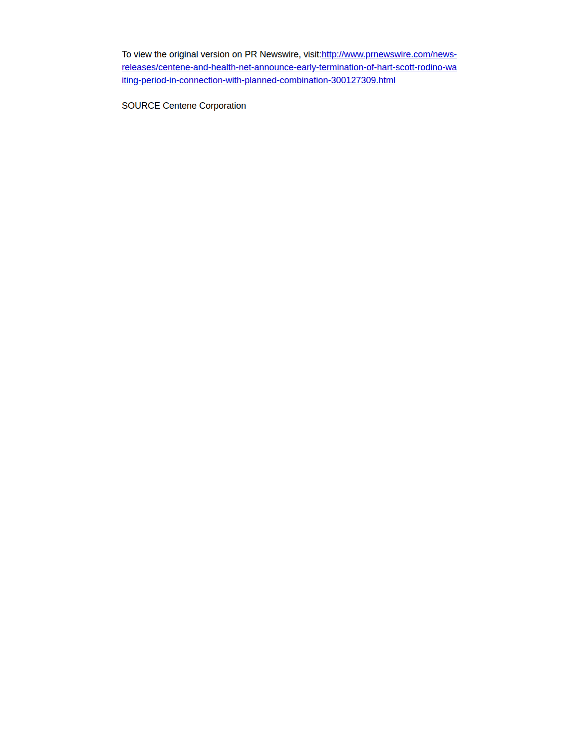To view the original version on PR Newswire, visit:http://www.prnewswire.com/news-releases/centene-and-health-net-announce-early-termination-of-hart-scott-rodino-waiting-period-in-connection-with-planned-combination-300127309.html
SOURCE Centene Corporation